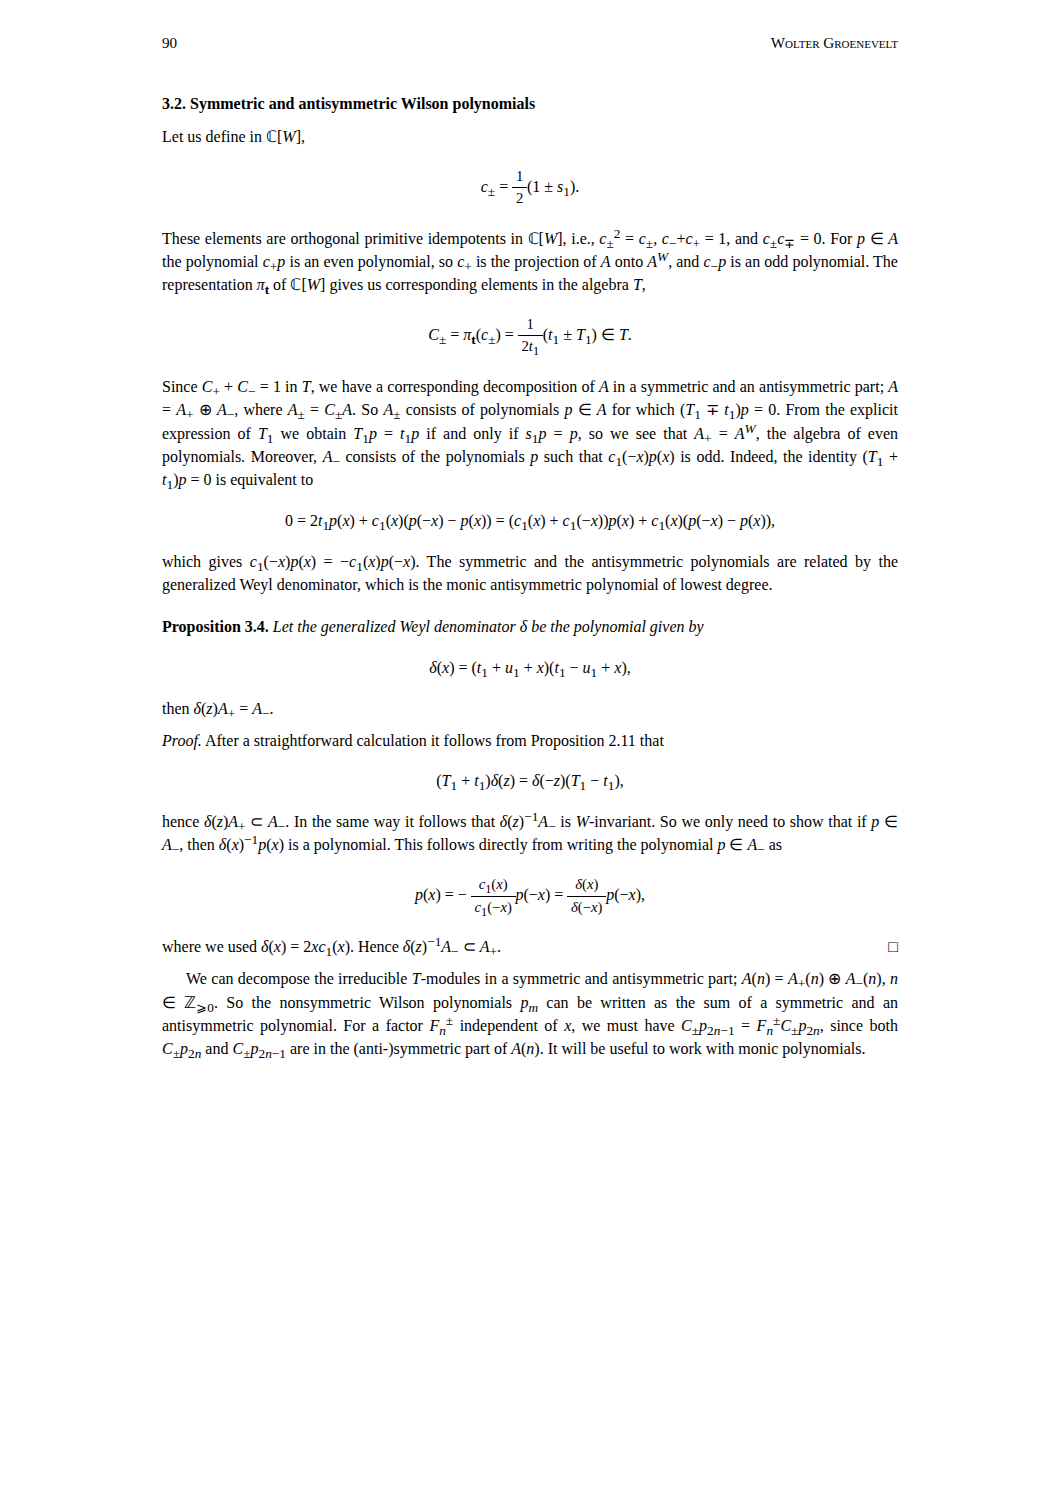90 Wolter Groenevelt
3.2. Symmetric and antisymmetric Wilson polynomials
Let us define in ℂ[W],
c± = 12(1 ± s1).
These elements are orthogonal primitive idempotents in ℂ[W], i.e., c±2 = c±, c−+c+ = 1, and c±c∓ = 0. For p ∈ A the polynomial c+p is an even polynomial, so c+ is the projection of A onto AW, and c−p is an odd polynomial. The representation πt of ℂ[W] gives us corresponding elements in the algebra T,
C± = πt(c±) = 12t1(t1 ± T1) ∈ T.
Since C+ + C− = 1 in T, we have a corresponding decomposition of A in a symmetric and an antisymmetric part; A = A+ ⊕ A−, where A± = C±A. So A± consists of polynomials p ∈ A for which (T1 ∓ t1)p = 0. From the explicit expression of T1 we obtain T1p = t1p if and only if s1p = p, so we see that A+ = AW, the algebra of even polynomials. Moreover, A− consists of the polynomials p such that c1(−x)p(x) is odd. Indeed, the identity (T1 + t1)p = 0 is equivalent to
0 = 2t1p(x) + c1(x)(p(−x) − p(x)) = (c1(x) + c1(−x))p(x) + c1(x)(p(−x) − p(x)),
which gives c1(−x)p(x) = −c1(x)p(−x). The symmetric and the antisymmetric polynomials are related by the generalized Weyl denominator, which is the monic antisymmetric polynomial of lowest degree.
Proposition 3.4. Let the generalized Weyl denominator δ be the polynomial given by
δ(x) = (t1 + u1 + x)(t1 − u1 + x),
then δ(z)A+ = A−.
Proof. After a straightforward calculation it follows from Proposition 2.11 that
(T1 + t1)δ(z) = δ(−z)(T1 − t1),
hence δ(z)A+ ⊂ A−. In the same way it follows that δ(z)−1A− is W-invariant. So we only need to show that if p ∈ A−, then δ(x)−1p(x) is a polynomial. This follows directly from writing the polynomial p ∈ A− as
p(x) = − c1(x) c1(−x) p(−x) = δ(x) δ(−x) p(−x),
where we used δ(x) = 2xc1(x). Hence δ(z)−1A− ⊂ A+. □
We can decompose the irreducible T-modules in a symmetric and antisymmetric part; A(n) = A+(n) ⊕ A−(n), n ∈ ℤ⩾0. So the nonsymmetric Wilson polynomials pm can be written as the sum of a symmetric and an antisymmetric polynomial. For a factor Fn± independent of x, we must have C±p2n−1 = Fn±C±p2n, since both C±p2n and C±p2n−1 are in the (anti-)symmetric part of A(n). It will be useful to work with monic polynomials.